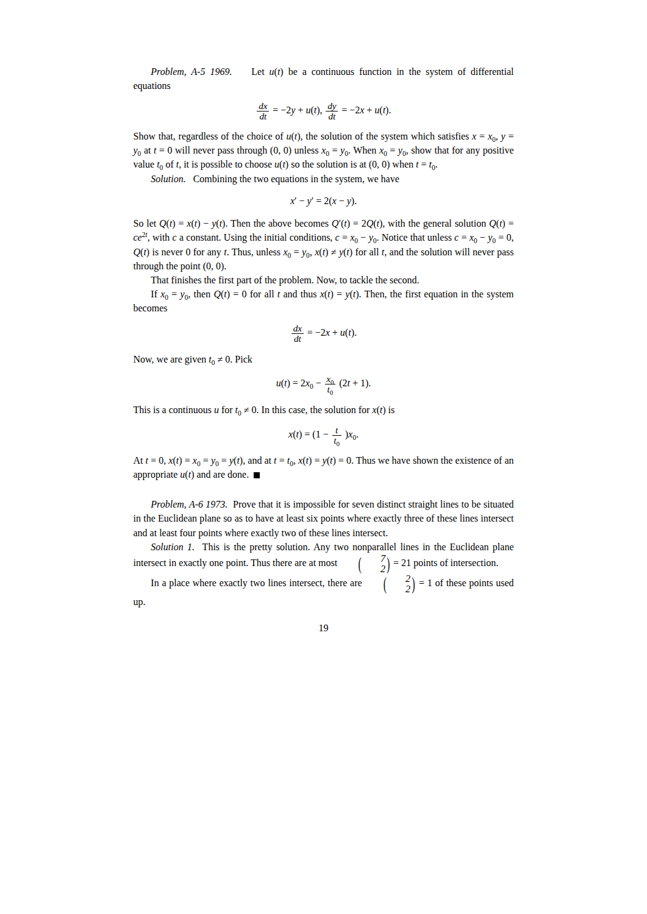Problem, A-5 1969. Let u(t) be a continuous function in the system of differential equations
dx dt = −2y + u(t), dy dt = −2x + u(t).
Show that, regardless of the choice of u(t), the solution of the system which satisfies x = x0, y = y0 at t = 0 will never pass through (0, 0) unless x0 = y0. When x0 = y0, show that for any positive value t0 of t, it is possible to choose u(t) so the solution is at (0, 0) when t = t0.
Solution. Combining the two equations in the system, we have
x′ − y′ = 2(x − y).
So let Q(t) = x(t) − y(t). Then the above becomes Q′(t) = 2Q(t), with the general solution Q(t) = ce2t, with c a constant. Using the initial conditions, c = x0 − y0. Notice that unless c = x0 − y0 = 0, Q(t) is never 0 for any t. Thus, unless x0 = y0, x(t) ≠ y(t) for all t, and the solution will never pass through the point (0, 0).
That finishes the first part of the problem. Now, to tackle the second.
If x0 = y0, then Q(t) = 0 for all t and thus x(t) = y(t). Then, the first equation in the system becomes
dx dt = −2x + u(t).
Now, we are given t0 ≠ 0. Pick
u(t) = 2x0 − x0 t0 (2t + 1).
This is a continuous u for t0 ≠ 0. In this case, the solution for x(t) is
x(t) = (1 − tt0 )x0.
At t = 0, x(t) = x0 = y0 = y(t), and at t = t0, x(t) = y(t) = 0. Thus we have shown the existence of an appropriate u(t) and are done.
Problem, A-6 1973. Prove that it is impossible for seven distinct straight lines to be situated in the Euclidean plane so as to have at least six points where exactly three of these lines intersect and at least four points where exactly two of these lines intersect.
Solution 1. This is the pretty solution. Any two nonparallel lines in the Euclidean plane intersect in exactly one point. Thus there are at most 72 = 21 points of intersection.
In a place where exactly two lines intersect, there are 22 = 1 of these points used up.
19